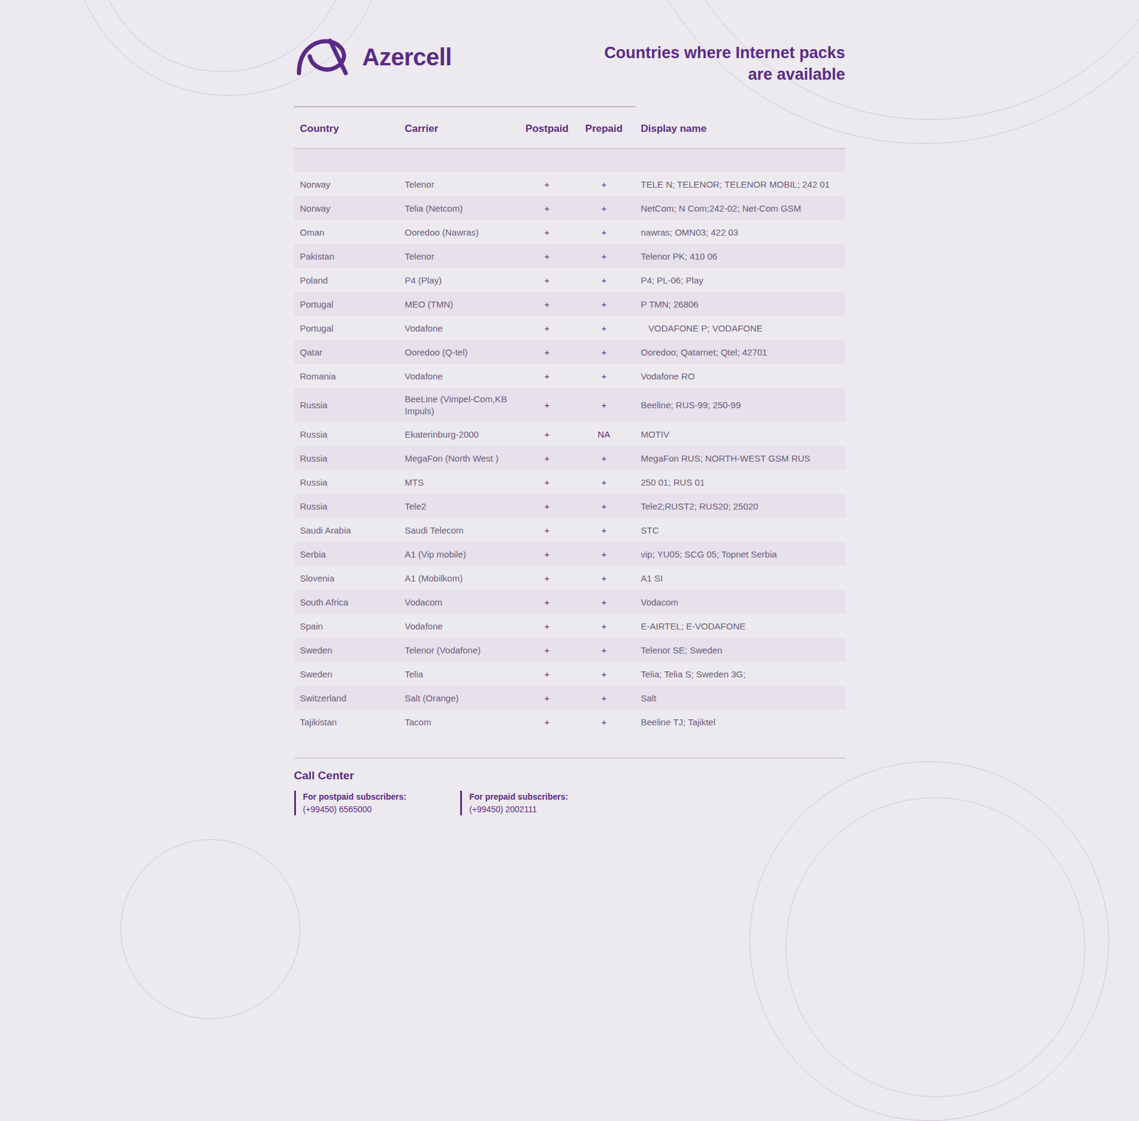Azercell
Countries where Internet packs
are available
| Country | Carrier | Postpaid | Prepaid | Display name |
| --- | --- | --- | --- | --- |
| Norway | Telenor | + | + | TELE N; TELENOR; TELENOR MOBIL; 242 01 |
| Norway | Telia (Netcom) | + | + | NetCom; N Com;242-02; Net-Com GSM |
| Oman | Ooredoo (Nawras) | + | + | nawras; OMN03; 422 03 |
| Pakistan | Telenor | + | + | Telenor PK; 410 06 |
| Poland | P4 (Play) | + | + | P4; PL-06; Play |
| Portugal | MEO (TMN) | + | + | P TMN; 26806 |
| Portugal | Vodafone | + | + | VODAFONE P; VODAFONE |
| Qatar | Ooredoo (Q-tel) | + | + | Ooredoo; Qatarnet; Qtel; 42701 |
| Romania | Vodafone | + | + | Vodafone RO |
| Russia | BeeLine (Vimpel-Com,KB Impuls) | + | + | Beeline; RUS-99; 250-99 |
| Russia | Ekaterinburg-2000 | + | NA | MOTIV |
| Russia | MegaFon (North West ) | + | + | MegaFon RUS; NORTH-WEST GSM RUS |
| Russia | MTS | + | + | 250 01; RUS 01 |
| Russia | Tele2 | + | + | Tele2;RUST2; RUS20; 25020 |
| Saudi Arabia | Saudi Telecom | + | + | STC |
| Serbia | A1 (Vip mobile) | + | + | vip; YU05; SCG 05; Topnet Serbia |
| Slovenia | A1 (Mobilkom) | + | + | A1 SI |
| South Africa | Vodacom | + | + | Vodacom |
| Spain | Vodafone | + | + | E-AIRTEL; E-VODAFONE |
| Sweden | Telenor (Vodafone) | + | + | Telenor SE; Sweden |
| Sweden | Telia | + | + | Telia; Telia S; Sweden 3G; |
| Switzerland | Salt (Orange) | + | + | Salt |
| Tajikistan | Tacom | + | + | Beeline TJ; Tajiktel |
Call Center
For postpaid subscribers: (+99450) 6565000
For prepaid subscribers: (+99450) 2002111